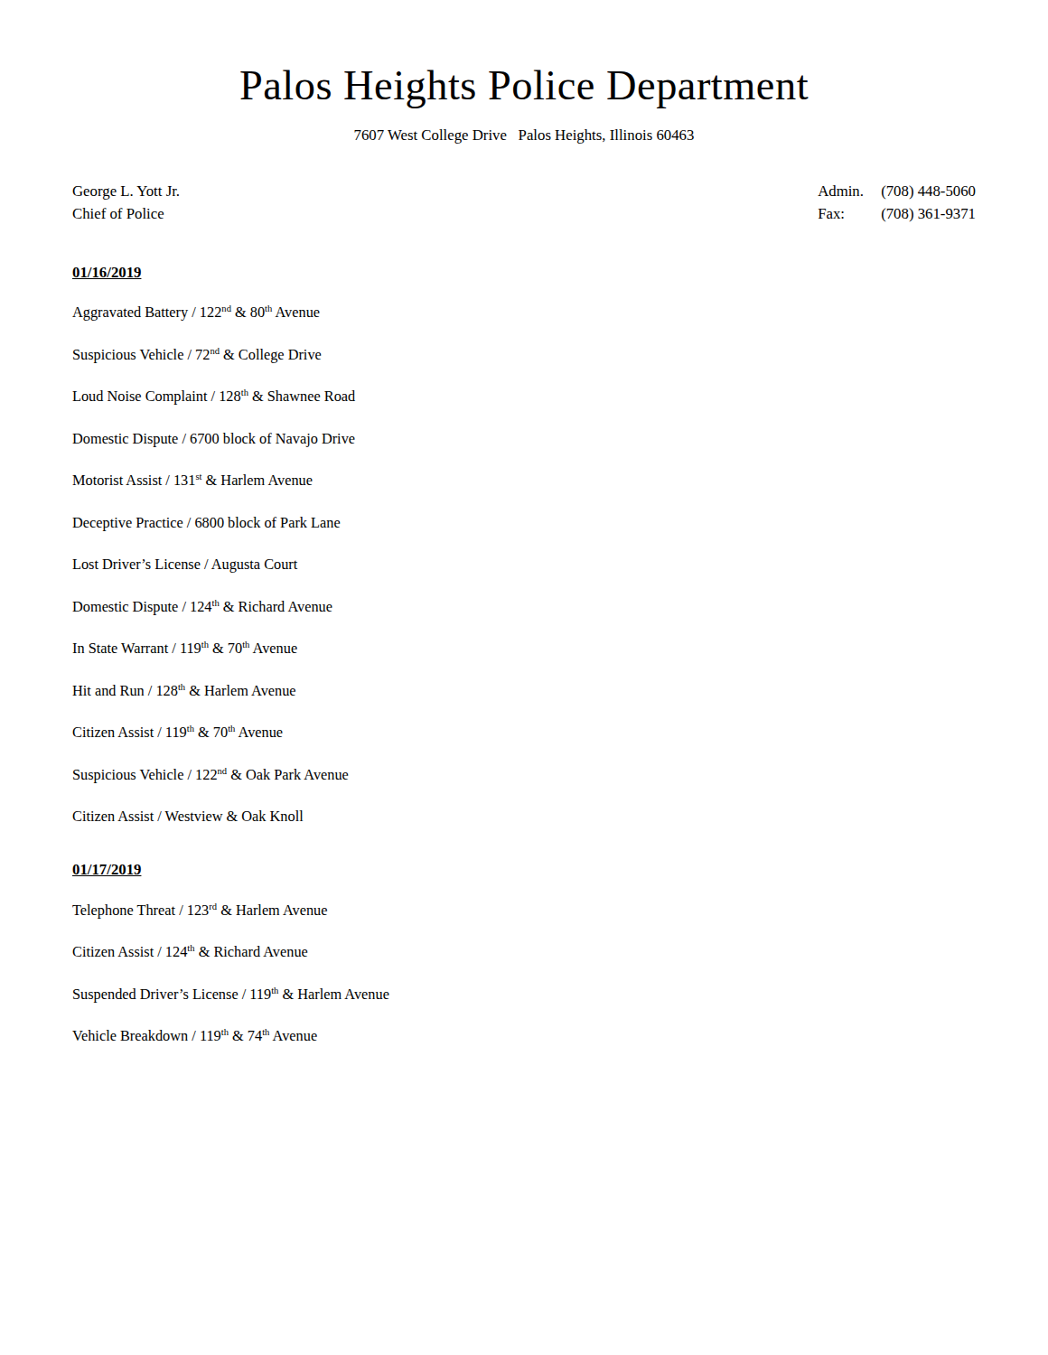Palos Heights Police Department
7607 West College Drive Palos Heights, Illinois 60463
| George L. Yott Jr. | Admin. (708) 448-5060 |
| Chief of Police | Fax: (708) 361-9371 |
01/16/2019
Aggravated Battery / 122nd & 80th Avenue
Suspicious Vehicle / 72nd & College Drive
Loud Noise Complaint / 128th & Shawnee Road
Domestic Dispute / 6700 block of Navajo Drive
Motorist Assist / 131st & Harlem Avenue
Deceptive Practice / 6800 block of Park Lane
Lost Driver’s License / Augusta Court
Domestic Dispute / 124th & Richard Avenue
In State Warrant / 119th & 70th Avenue
Hit and Run / 128th & Harlem Avenue
Citizen Assist / 119th & 70th Avenue
Suspicious Vehicle / 122nd & Oak Park Avenue
Citizen Assist / Westview & Oak Knoll
01/17/2019
Telephone Threat / 123rd & Harlem Avenue
Citizen Assist / 124th & Richard Avenue
Suspended Driver’s License / 119th & Harlem Avenue
Vehicle Breakdown / 119th & 74th Avenue